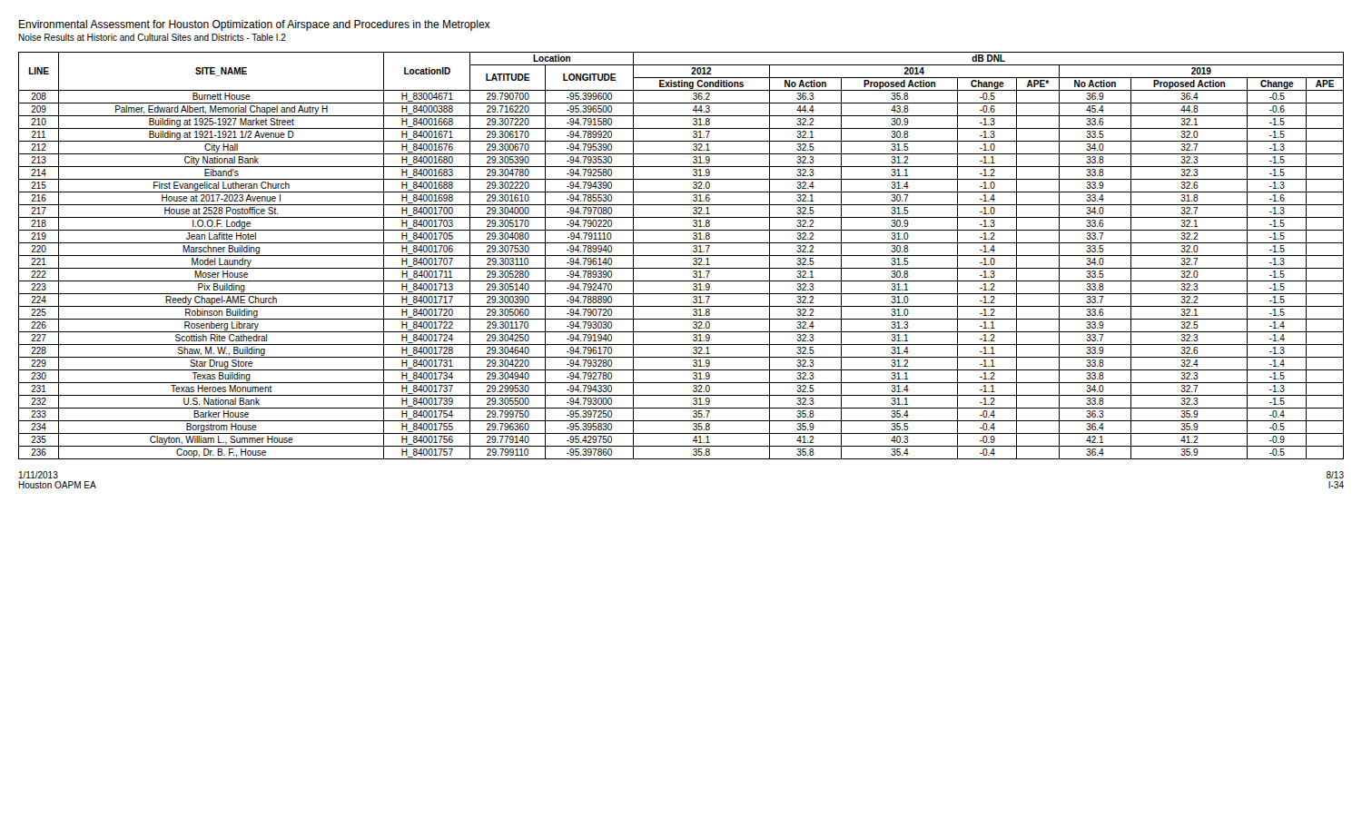Environmental Assessment for Houston Optimization of Airspace and Procedures in the Metroplex
Noise Results at Historic and Cultural Sites and Districts - Table I.2
| LINE | SITE_NAME | LocationID | Location | dB DNL |
| --- | --- | --- | --- | --- |
| LATITUDE | LONGITUDE | 2012 | 2014 | 2019 |
| Existing Conditions | No Action | Proposed Action | Change | APE* | No Action | Proposed Action | Change | APE |
| 208 | Burnett House | H_83004671 | 29.790700 | -95.399600 | 36.2 | 36.3 | 35.8 | -0.5 | | 36.9 | 36.4 | -0.5 | |
| 209 | Palmer, Edward Albert, Memorial Chapel and Autry H | H_84000388 | 29.716220 | -95.396500 | 44.3 | 44.4 | 43.8 | -0.6 | | 45.4 | 44.8 | -0.6 | |
| 210 | Building at 1925-1927 Market Street | H_84001668 | 29.307220 | -94.791580 | 31.8 | 32.2 | 30.9 | -1.3 | | 33.6 | 32.1 | -1.5 | |
| 211 | Building at 1921-1921 1/2 Avenue D | H_84001671 | 29.306170 | -94.789920 | 31.7 | 32.1 | 30.8 | -1.3 | | 33.5 | 32.0 | -1.5 | |
| 212 | City Hall | H_84001676 | 29.300670 | -94.795390 | 32.1 | 32.5 | 31.5 | -1.0 | | 34.0 | 32.7 | -1.3 | |
| 213 | City National Bank | H_84001680 | 29.305390 | -94.793530 | 31.9 | 32.3 | 31.2 | -1.1 | | 33.8 | 32.3 | -1.5 | |
| 214 | Eiband's | H_84001683 | 29.304780 | -94.792580 | 31.9 | 32.3 | 31.1 | -1.2 | | 33.8 | 32.3 | -1.5 | |
| 215 | First Evangelical Lutheran Church | H_84001688 | 29.302220 | -94.794390 | 32.0 | 32.4 | 31.4 | -1.0 | | 33.9 | 32.6 | -1.3 | |
| 216 | House at 2017-2023 Avenue I | H_84001698 | 29.301610 | -94.785530 | 31.6 | 32.1 | 30.7 | -1.4 | | 33.4 | 31.8 | -1.6 | |
| 217 | House at 2528 Postoffice St. | H_84001700 | 29.304000 | -94.797080 | 32.1 | 32.5 | 31.5 | -1.0 | | 34.0 | 32.7 | -1.3 | |
| 218 | I.O.O.F. Lodge | H_84001703 | 29.305170 | -94.790220 | 31.8 | 32.2 | 30.9 | -1.3 | | 33.6 | 32.1 | -1.5 | |
| 219 | Jean Lafitte Hotel | H_84001705 | 29.304080 | -94.791110 | 31.8 | 32.2 | 31.0 | -1.2 | | 33.7 | 32.2 | -1.5 | |
| 220 | Marschner Building | H_84001706 | 29.307530 | -94.789940 | 31.7 | 32.2 | 30.8 | -1.4 | | 33.5 | 32.0 | -1.5 | |
| 221 | Model Laundry | H_84001707 | 29.303110 | -94.796140 | 32.1 | 32.5 | 31.5 | -1.0 | | 34.0 | 32.7 | -1.3 | |
| 222 | Moser House | H_84001711 | 29.305280 | -94.789390 | 31.7 | 32.1 | 30.8 | -1.3 | | 33.5 | 32.0 | -1.5 | |
| 223 | Pix Building | H_84001713 | 29.305140 | -94.792470 | 31.9 | 32.3 | 31.1 | -1.2 | | 33.8 | 32.3 | -1.5 | |
| 224 | Reedy Chapel-AME Church | H_84001717 | 29.300390 | -94.788890 | 31.7 | 32.2 | 31.0 | -1.2 | | 33.7 | 32.2 | -1.5 | |
| 225 | Robinson Building | H_84001720 | 29.305060 | -94.790720 | 31.8 | 32.2 | 31.0 | -1.2 | | 33.6 | 32.1 | -1.5 | |
| 226 | Rosenberg Library | H_84001722 | 29.301170 | -94.793030 | 32.0 | 32.4 | 31.3 | -1.1 | | 33.9 | 32.5 | -1.4 | |
| 227 | Scottish Rite Cathedral | H_84001724 | 29.304250 | -94.791940 | 31.9 | 32.3 | 31.1 | -1.2 | | 33.7 | 32.3 | -1.4 | |
| 228 | Shaw, M. W., Building | H_84001728 | 29.304640 | -94.796170 | 32.1 | 32.5 | 31.4 | -1.1 | | 33.9 | 32.6 | -1.3 | |
| 229 | Star Drug Store | H_84001731 | 29.304220 | -94.793280 | 31.9 | 32.3 | 31.2 | -1.1 | | 33.8 | 32.4 | -1.4 | |
| 230 | Texas Building | H_84001734 | 29.304940 | -94.792780 | 31.9 | 32.3 | 31.1 | -1.2 | | 33.8 | 32.3 | -1.5 | |
| 231 | Texas Heroes Monument | H_84001737 | 29.299530 | -94.794330 | 32.0 | 32.5 | 31.4 | -1.1 | | 34.0 | 32.7 | -1.3 | |
| 232 | U.S. National Bank | H_84001739 | 29.305500 | -94.793000 | 31.9 | 32.3 | 31.1 | -1.2 | | 33.8 | 32.3 | -1.5 | |
| 233 | Barker House | H_84001754 | 29.799750 | -95.397250 | 35.7 | 35.8 | 35.4 | -0.4 | | 36.3 | 35.9 | -0.4 | |
| 234 | Borgstrom House | H_84001755 | 29.796360 | -95.395830 | 35.8 | 35.9 | 35.5 | -0.4 | | 36.4 | 35.9 | -0.5 | |
| 235 | Clayton, William L., Summer House | H_84001756 | 29.779140 | -95.429750 | 41.1 | 41.2 | 40.3 | -0.9 | | 42.1 | 41.2 | -0.9 | |
| 236 | Coop, Dr. B. F., House | H_84001757 | 29.799110 | -95.397860 | 35.8 | 35.8 | 35.4 | -0.4 | | 36.4 | 35.9 | -0.5 | |
1/11/2013
Houston OAPM EA
8/13
I-34